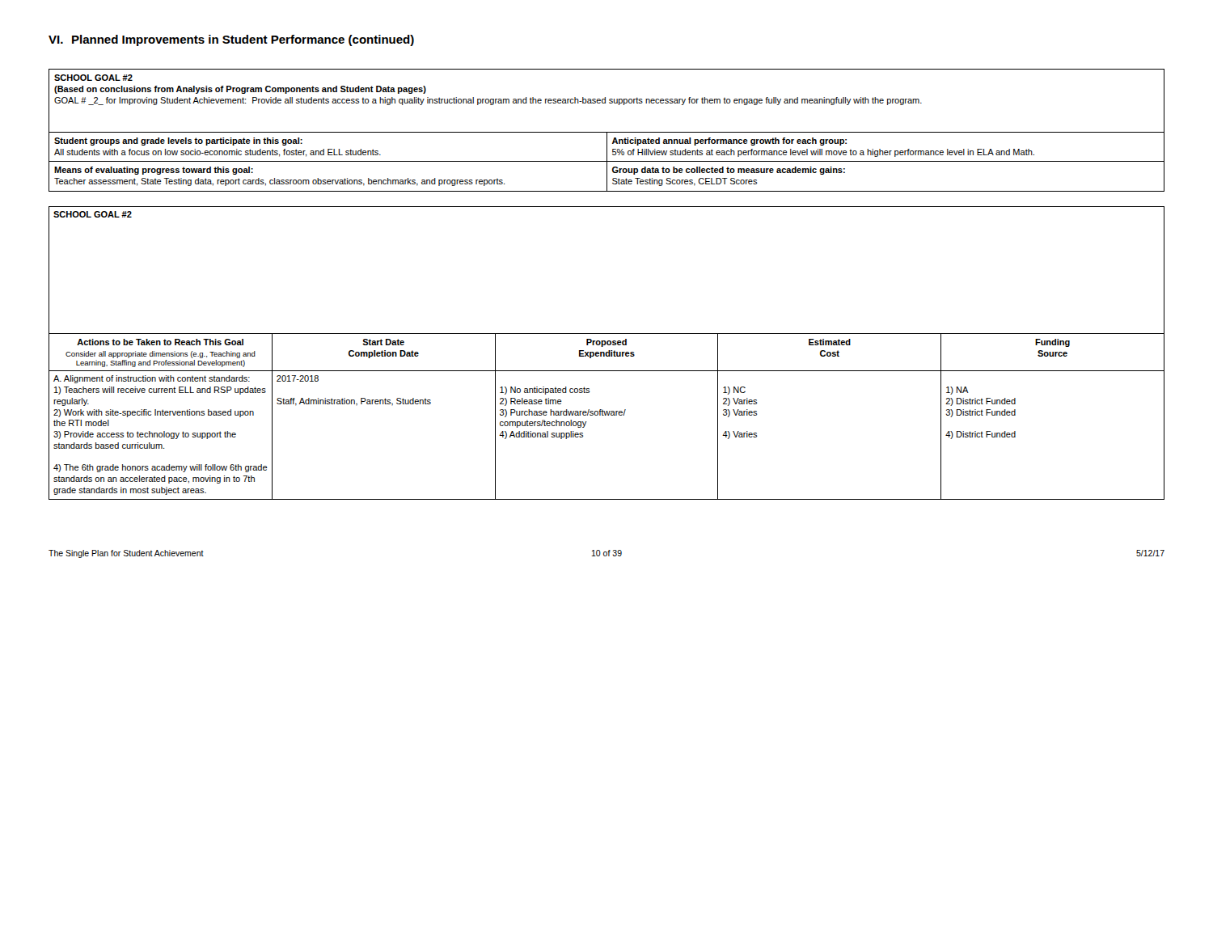VI. Planned Improvements in Student Performance (continued)
| SCHOOL GOAL #2 (Based on conclusions from Analysis of Program Components and Student Data pages) GOAL # _2_ for Improving Student Achievement: Provide all students access to a high quality instructional program and the research-based supports necessary for them to engage fully and meaningfully with the program. |
| Student groups and grade levels to participate in this goal: All students with a focus on low socio-economic students, foster, and ELL students. | Anticipated annual performance growth for each group: 5% of Hillview students at each performance level will move to a higher performance level in ELA and Math. |
| Means of evaluating progress toward this goal: Teacher assessment, State Testing data, report cards, classroom observations, benchmarks, and progress reports. | Group data to be collected to measure academic gains: State Testing Scores, CELDT Scores |
| SCHOOL GOAL #2 |
| Actions to be Taken to Reach This Goal Consider all appropriate dimensions (e.g., Teaching and Learning, Staffing and Professional Development) | Start Date Completion Date | Proposed Expenditures | Estimated Cost | Funding Source |
| A. Alignment of instruction with content standards: 1) Teachers will receive current ELL and RSP updates regularly. 2) Work with site-specific Interventions based upon the RTI model 3) Provide access to technology to support the standards based curriculum. 4) The 6th grade honors academy will follow 6th grade standards on an accelerated pace, moving in to 7th grade standards in most subject areas. | 2017-2018 Staff, Administration, Parents, Students | 1) No anticipated costs 2) Release time 3) Purchase hardware/software/ computers/technology 4) Additional supplies | 1) NC 2) Varies 3) Varies 4) Varies | 1) NA 2) District Funded 3) District Funded 4) District Funded |
The Single Plan for Student Achievement 10 of 39 5/12/17